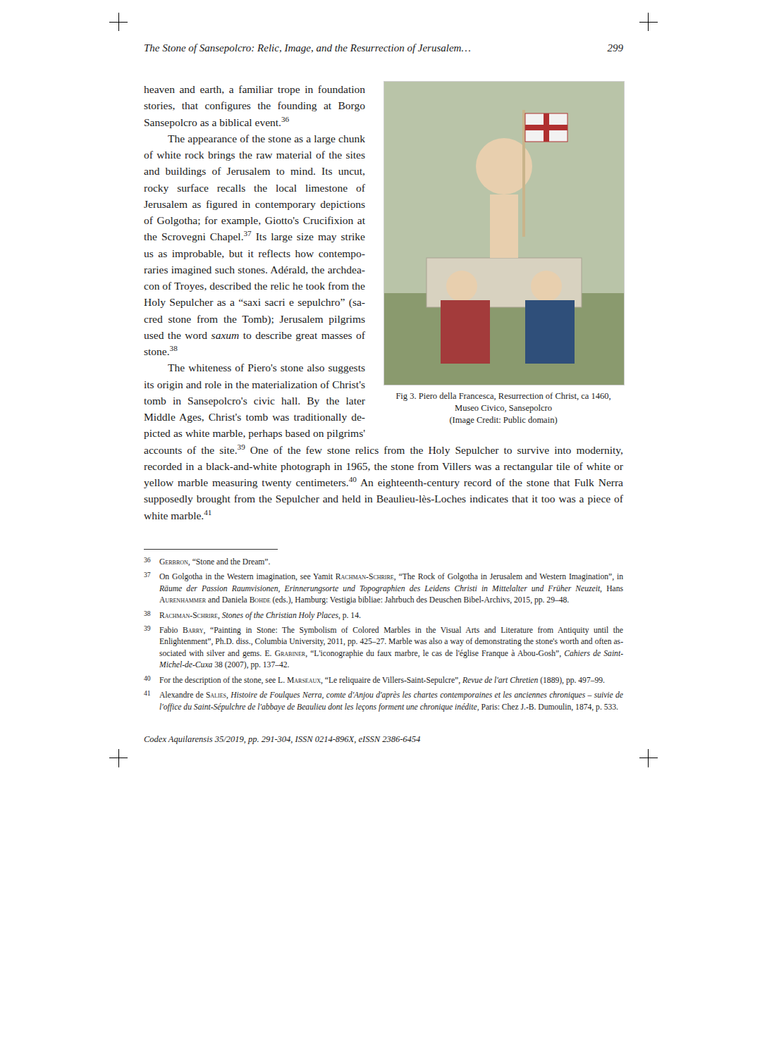The Stone of Sansepolcro: Relic, Image, and the Resurrection of Jerusalem… 299
Fig 3. Piero della Francesca, Resurrection of Christ, ca 1460, Museo Civico, Sansepolcro (Image Credit: Public domain)
heaven and earth, a familiar trope in foundation stories, that configures the founding at Borgo Sansepolcro as a biblical event.36
The appearance of the stone as a large chunk of white rock brings the raw material of the sites and buildings of Jerusalem to mind. Its uncut, rocky surface recalls the local limestone of Jerusalem as figured in contemporary depictions of Golgotha; for example, Giotto's Crucifixion at the Scrovegni Chapel.37 Its large size may strike us as improbable, but it reflects how contemporaries imagined such stones. Adérald, the archdeacon of Troyes, described the relic he took from the Holy Sepulcher as a “saxi sacri e sepulchro” (sacred stone from the Tomb); Jerusalem pilgrims used the word saxum to describe great masses of stone.38
The whiteness of Piero's stone also suggests its origin and role in the materialization of Christ's tomb in Sansepolcro's civic hall. By the later Middle Ages, Christ's tomb was traditionally depicted as white marble, perhaps based on pilgrims' accounts of the site.39 One of the few stone relics from the Holy Sepulcher to survive into modernity, recorded in a black-and-white photograph in 1965, the stone from Villers was a rectangular tile of white or yellow marble measuring twenty centimeters.40 An eighteenth-century record of the stone that Fulk Nerra supposedly brought from the Sepulcher and held in Beaulieu-lès-Loches indicates that it too was a piece of white marble.41
36 Gerbron, “Stone and the Dream”.
37 On Golgotha in the Western imagination, see Yamit Rachman-Schrire, “The Rock of Golgotha in Jerusalem and Western Imagination”, in Räume der Passion Raumvisionen, Erinnerungsorte und Topographien des Leidens Christi in Mittelalter und Früher Neuzeit, Hans Aurenhammer and Daniela Bohde (eds.), Hamburg: Vestigia bibliae: Jahrbuch des Deuschen Bibel-Archivs, 2015, pp. 29–48.
38 Rachman-Schrire, Stones of the Christian Holy Places, p. 14.
39 Fabio Barry, “Painting in Stone: The Symbolism of Colored Marbles in the Visual Arts and Literature from Antiquity until the Enlightenment”, Ph.D. diss., Columbia University, 2011, pp. 425–27. Marble was also a way of demonstrating the stone's worth and often associated with silver and gems. E. Grabiner, “L'iconographie du faux marbre, le cas de l'église Franque à Abou-Gosh”, Cahiers de Saint-Michel-de-Cuxa 38 (2007), pp. 137–42.
40 For the description of the stone, see L. Marseaux, “Le reliquaire de Villers-Saint-Sepulcre”, Revue de l'art Chretien (1889), pp. 497–99.
41 Alexandre de Salies, Histoire de Foulques Nerra, comte d'Anjou d'après les chartes contemporaines et les anciennes chroniques – suivie de l'office du Saint-Sépulchre de l'abbaye de Beaulieu dont les leçons forment une chronique inédite, Paris: Chez J.-B. Dumoulin, 1874, p. 533.
Codex Aquilarensis 35/2019, pp. 291-304, ISSN 0214-896X, eISSN 2386-6454